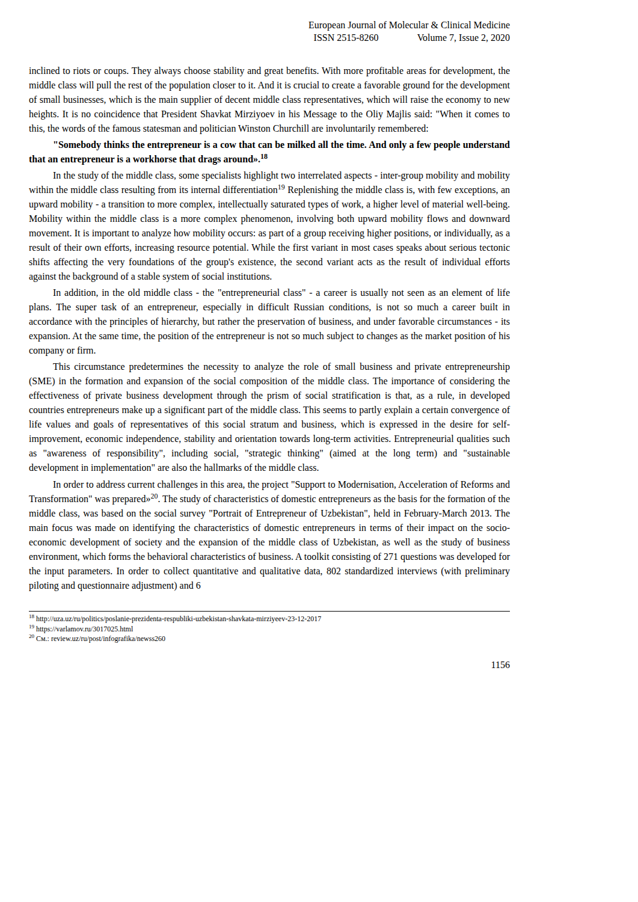European Journal of Molecular & Clinical Medicine ISSN 2515-8260 Volume 7, Issue 2, 2020
inclined to riots or coups. They always choose stability and great benefits. With more profitable areas for development, the middle class will pull the rest of the population closer to it. And it is crucial to create a favorable ground for the development of small businesses, which is the main supplier of decent middle class representatives, which will raise the economy to new heights. It is no coincidence that President Shavkat Mirziyoev in his Message to the Oliy Majlis said: "When it comes to this, the words of the famous statesman and politician Winston Churchill are involuntarily remembered:
"Somebody thinks the entrepreneur is a cow that can be milked all the time. And only a few people understand that an entrepreneur is a workhorse that drags around».18
In the study of the middle class, some specialists highlight two interrelated aspects - inter-group mobility and mobility within the middle class resulting from its internal differentiation19 Replenishing the middle class is, with few exceptions, an upward mobility - a transition to more complex, intellectually saturated types of work, a higher level of material well-being. Mobility within the middle class is a more complex phenomenon, involving both upward mobility flows and downward movement. It is important to analyze how mobility occurs: as part of a group receiving higher positions, or individually, as a result of their own efforts, increasing resource potential. While the first variant in most cases speaks about serious tectonic shifts affecting the very foundations of the group's existence, the second variant acts as the result of individual efforts against the background of a stable system of social institutions.
In addition, in the old middle class - the "entrepreneurial class" - a career is usually not seen as an element of life plans. The super task of an entrepreneur, especially in difficult Russian conditions, is not so much a career built in accordance with the principles of hierarchy, but rather the preservation of business, and under favorable circumstances - its expansion. At the same time, the position of the entrepreneur is not so much subject to changes as the market position of his company or firm.
This circumstance predetermines the necessity to analyze the role of small business and private entrepreneurship (SME) in the formation and expansion of the social composition of the middle class. The importance of considering the effectiveness of private business development through the prism of social stratification is that, as a rule, in developed countries entrepreneurs make up a significant part of the middle class. This seems to partly explain a certain convergence of life values and goals of representatives of this social stratum and business, which is expressed in the desire for self-improvement, economic independence, stability and orientation towards long-term activities. Entrepreneurial qualities such as "awareness of responsibility", including social, "strategic thinking" (aimed at the long term) and "sustainable development in implementation" are also the hallmarks of the middle class.
In order to address current challenges in this area, the project "Support to Modernisation, Acceleration of Reforms and Transformation" was prepared»20. The study of characteristics of domestic entrepreneurs as the basis for the formation of the middle class, was based on the social survey "Portrait of Entrepreneur of Uzbekistan", held in February-March 2013. The main focus was made on identifying the characteristics of domestic entrepreneurs in terms of their impact on the socio-economic development of society and the expansion of the middle class of Uzbekistan, as well as the study of business environment, which forms the behavioral characteristics of business. A toolkit consisting of 271 questions was developed for the input parameters. In order to collect quantitative and qualitative data, 802 standardized interviews (with preliminary piloting and questionnaire adjustment) and 6
18 http://uza.uz/ru/politics/poslanie-prezidenta-respubliki-uzbekistan-shavkata-mirziyeev-23-12-2017
19 https://varlamov.ru/3017025.html
20 См.: review.uz/ru/post/infografika/newss260
1156